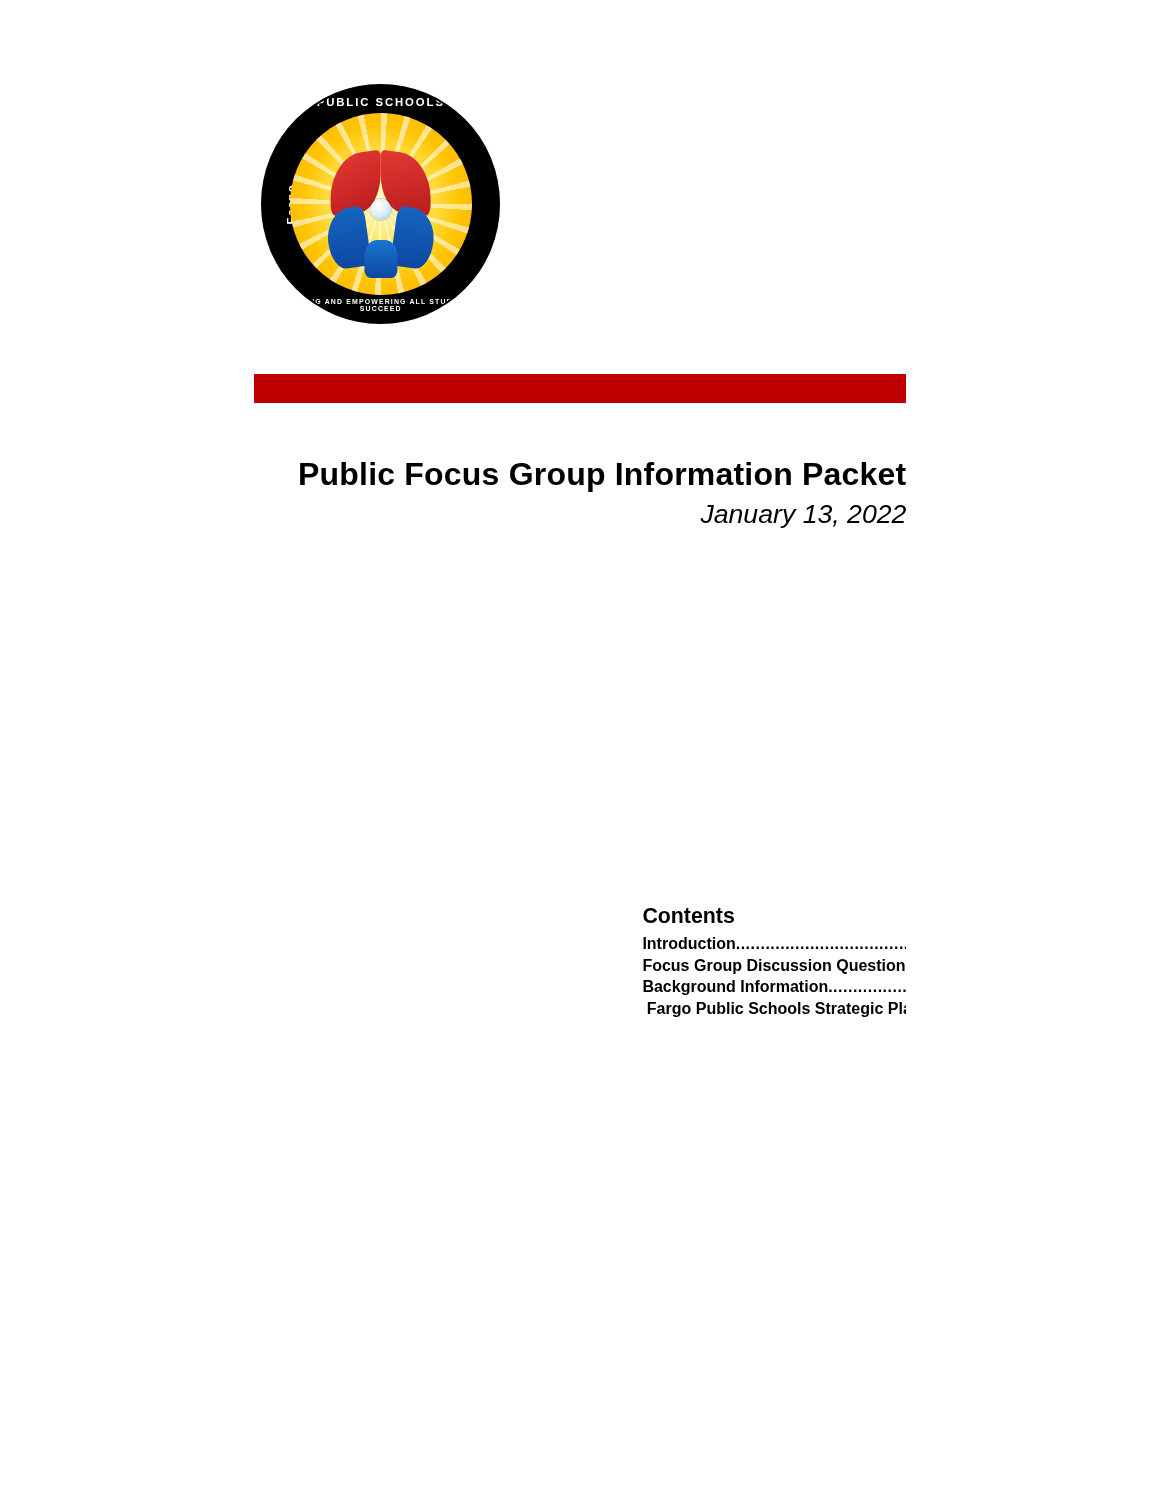Public Schools
Fargo
Educating and Empowering All Students to Succeed
Public Focus Group Information Packet
January 13, 2022
Contents
Introduction................................................ Page 1
Focus Group Discussion Questions............... Page 2
Background Information......................... Pages 3-5
Fargo Public Schools Strategic Plan………Pages 6-31